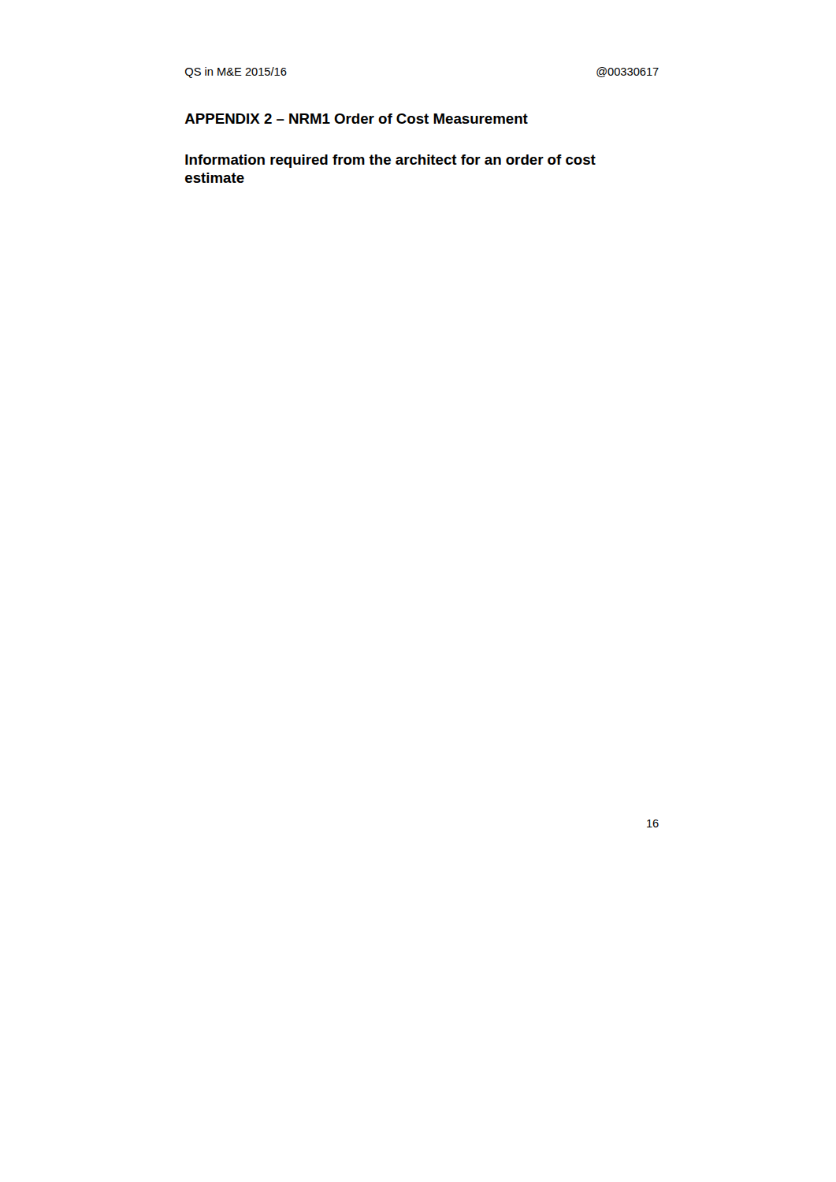QS in M&E 2015/16 @00330617
APPENDIX 2 – NRM1 Order of Cost Measurement
Information required from the architect for an order of cost estimate
16